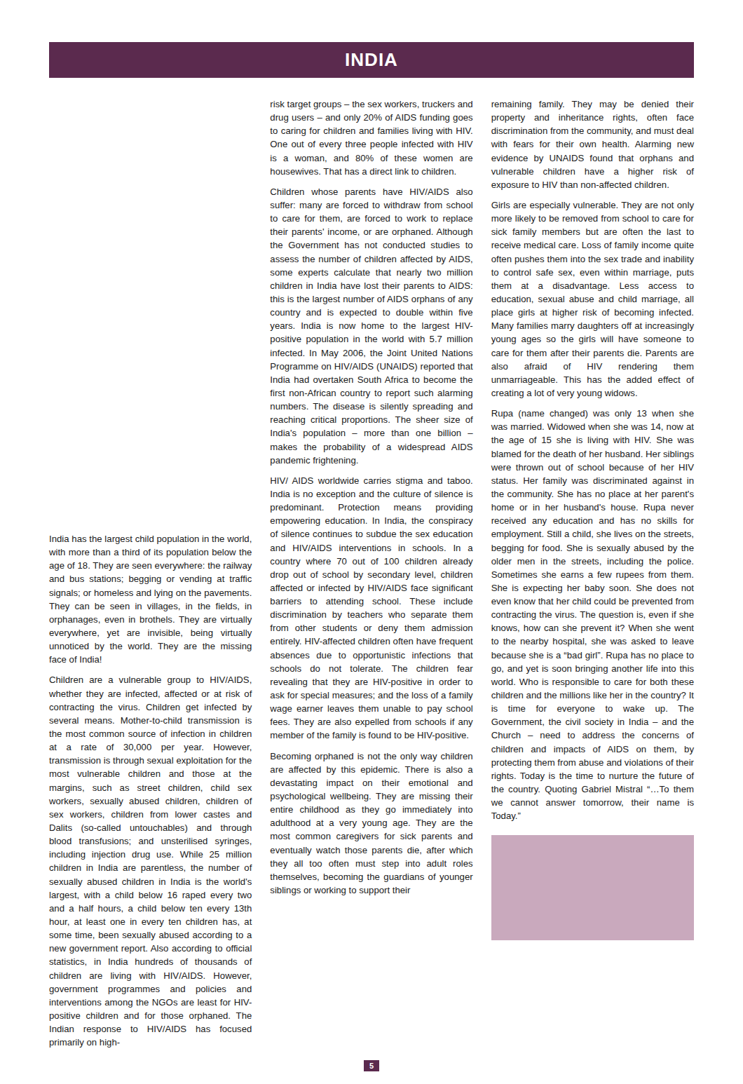INDIA
India has the largest child population in the world, with more than a third of its population below the age of 18. They are seen everywhere: the railway and bus stations; begging or vending at traffic signals; or homeless and lying on the pavements. They can be seen in villages, in the fields, in orphanages, even in brothels. They are virtually everywhere, yet are invisible, being virtually unnoticed by the world. They are the missing face of India!
Children are a vulnerable group to HIV/AIDS, whether they are infected, affected or at risk of contracting the virus. Children get infected by several means. Mother-to-child transmission is the most common source of infection in children at a rate of 30,000 per year. However, transmission is through sexual exploitation for the most vulnerable children and those at the margins, such as street children, child sex workers, sexually abused children, children of sex workers, children from lower castes and Dalits (so-called untouchables) and through blood transfusions; and unsterilised syringes, including injection drug use. While 25 million children in India are parentless, the number of sexually abused children in India is the world's largest, with a child below 16 raped every two and a half hours, a child below ten every 13th hour, at least one in every ten children has, at some time, been sexually abused according to a new government report. Also according to official statistics, in India hundreds of thousands of children are living with HIV/AIDS. However, government programmes and policies and interventions among the NGOs are least for HIV-positive children and for those orphaned. The Indian response to HIV/AIDS has focused primarily on high-
risk target groups – the sex workers, truckers and drug users – and only 20% of AIDS funding goes to caring for children and families living with HIV. One out of every three people infected with HIV is a woman, and 80% of these women are housewives. That has a direct link to children.
Children whose parents have HIV/AIDS also suffer: many are forced to withdraw from school to care for them, are forced to work to replace their parents' income, or are orphaned. Although the Government has not conducted studies to assess the number of children affected by AIDS, some experts calculate that nearly two million children in India have lost their parents to AIDS: this is the largest number of AIDS orphans of any country and is expected to double within five years. India is now home to the largest HIV-positive population in the world with 5.7 million infected. In May 2006, the Joint United Nations Programme on HIV/AIDS (UNAIDS) reported that India had overtaken South Africa to become the first non-African country to report such alarming numbers. The disease is silently spreading and reaching critical proportions. The sheer size of India's population – more than one billion – makes the probability of a widespread AIDS pandemic frightening.
HIV/ AIDS worldwide carries stigma and taboo. India is no exception and the culture of silence is predominant. Protection means providing empowering education. In India, the conspiracy of silence continues to subdue the sex education and HIV/AIDS interventions in schools. In a country where 70 out of 100 children already drop out of school by secondary level, children affected or infected by HIV/AIDS face significant barriers to attending school. These include discrimination by teachers who separate them from other students or deny them admission entirely. HIV-affected children often have frequent absences due to opportunistic infections that schools do not tolerate. The children fear revealing that they are HIV-positive in order to ask for special measures; and the loss of a family wage earner leaves them unable to pay school fees. They are also expelled from schools if any member of the family is found to be HIV-positive.
Becoming orphaned is not the only way children are affected by this epidemic. There is also a devastating impact on their emotional and psychological wellbeing. They are missing their entire childhood as they go immediately into adulthood at a very young age. They are the most common caregivers for sick parents and eventually watch those parents die, after which they all too often must step into adult roles themselves, becoming the guardians of younger siblings or working to support their
remaining family. They may be denied their property and inheritance rights, often face discrimination from the community, and must deal with fears for their own health. Alarming new evidence by UNAIDS found that orphans and vulnerable children have a higher risk of exposure to HIV than non-affected children.
Girls are especially vulnerable. They are not only more likely to be removed from school to care for sick family members but are often the last to receive medical care. Loss of family income quite often pushes them into the sex trade and inability to control safe sex, even within marriage, puts them at a disadvantage. Less access to education, sexual abuse and child marriage, all place girls at higher risk of becoming infected. Many families marry daughters off at increasingly young ages so the girls will have someone to care for them after their parents die. Parents are also afraid of HIV rendering them unmarriageable. This has the added effect of creating a lot of very young widows.
Rupa (name changed) was only 13 when she was married. Widowed when she was 14, now at the age of 15 she is living with HIV. She was blamed for the death of her husband. Her siblings were thrown out of school because of her HIV status. Her family was discriminated against in the community. She has no place at her parent's home or in her husband's house. Rupa never received any education and has no skills for employment. Still a child, she lives on the streets, begging for food. She is sexually abused by the older men in the streets, including the police. Sometimes she earns a few rupees from them. She is expecting her baby soon. She does not even know that her child could be prevented from contracting the virus. The question is, even if she knows, how can she prevent it? When she went to the nearby hospital, she was asked to leave because she is a “bad girl”. Rupa has no place to go, and yet is soon bringing another life into this world. Who is responsible to care for both these children and the millions like her in the country? It is time for everyone to wake up. The Government, the civil society in India – and the Church – need to address the concerns of children and impacts of AIDS on them, by protecting them from abuse and violations of their rights. Today is the time to nurture the future of the country. Quoting Gabriel Mistral “…To them we cannot answer tomorrow, their name is Today.”
5